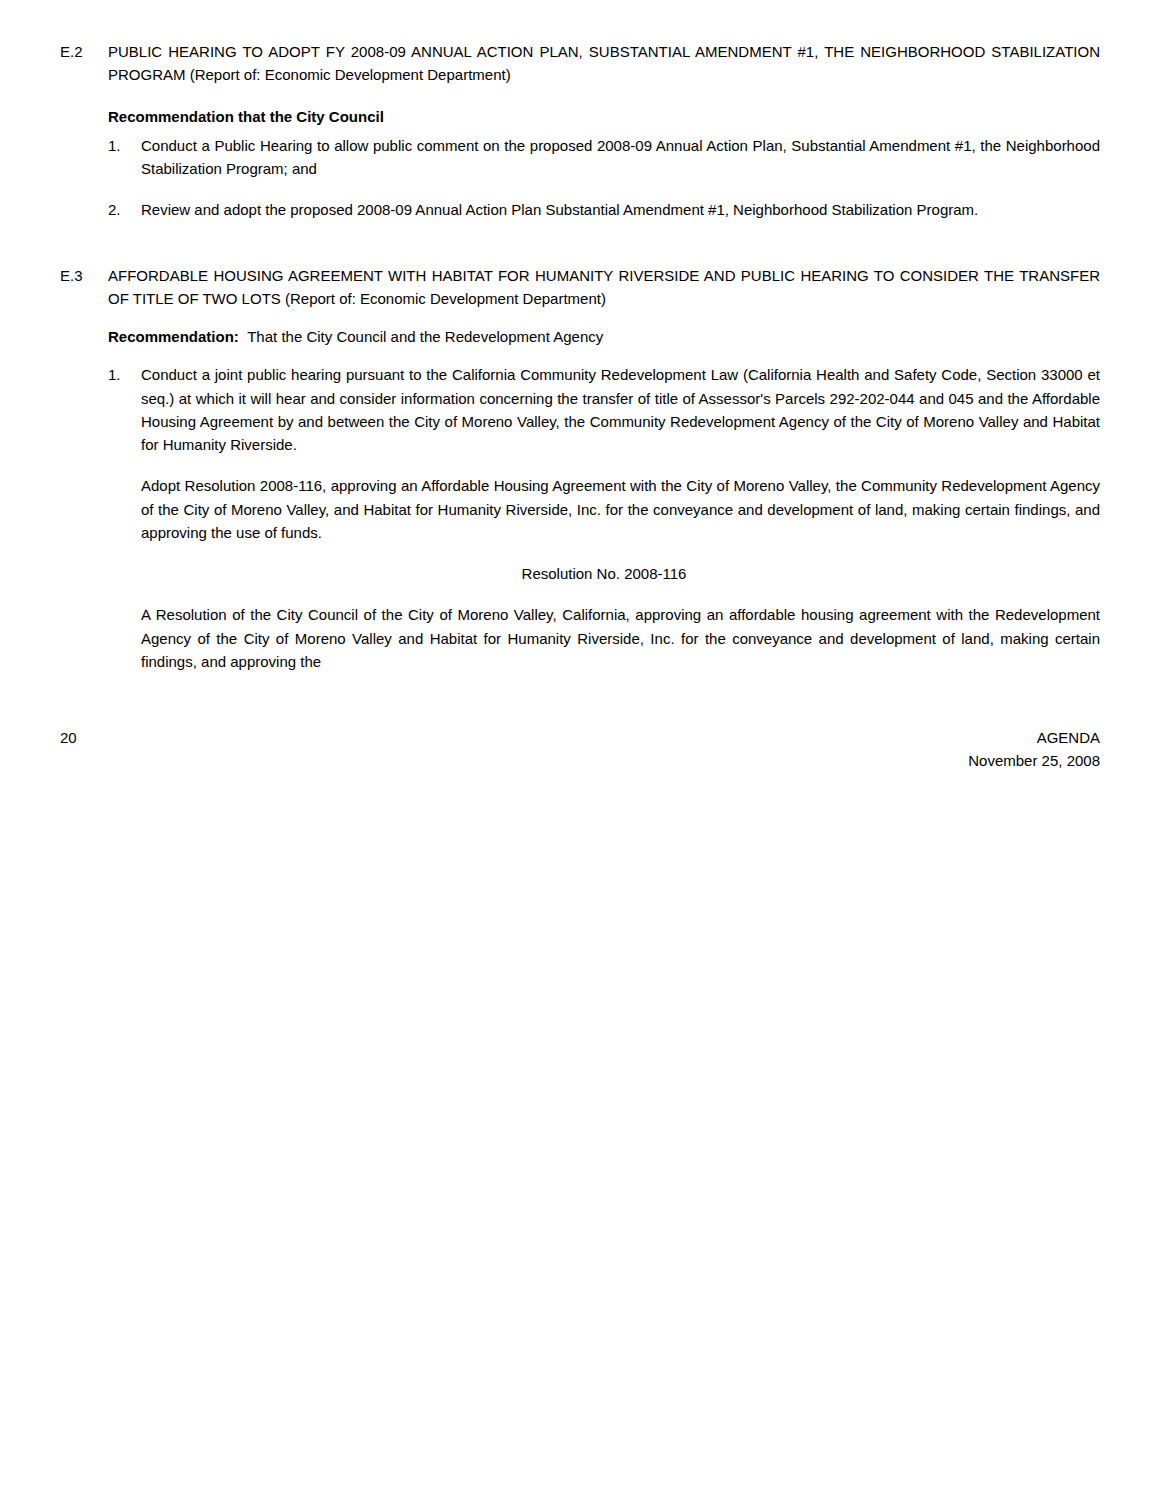E.2
PUBLIC HEARING TO ADOPT FY 2008-09 ANNUAL ACTION PLAN, SUBSTANTIAL AMENDMENT #1, THE NEIGHBORHOOD STABILIZATION PROGRAM (Report of: Economic Development Department)
Recommendation that the City Council
1.
Conduct a Public Hearing to allow public comment on the proposed 2008-09 Annual Action Plan, Substantial Amendment #1, the Neighborhood Stabilization Program; and
2.
Review and adopt the proposed 2008-09 Annual Action Plan Substantial Amendment #1, Neighborhood Stabilization Program.
E.3
AFFORDABLE HOUSING AGREEMENT WITH HABITAT FOR HUMANITY RIVERSIDE AND PUBLIC HEARING TO CONSIDER THE TRANSFER OF TITLE OF TWO LOTS (Report of: Economic Development Department)
Recommendation: That the City Council and the Redevelopment Agency
1.
Conduct a joint public hearing pursuant to the California Community Redevelopment Law (California Health and Safety Code, Section 33000 et seq.) at which it will hear and consider information concerning the transfer of title of Assessor's Parcels 292-202-044 and 045 and the Affordable Housing Agreement by and between the City of Moreno Valley, the Community Redevelopment Agency of the City of Moreno Valley and Habitat for Humanity Riverside.
Adopt Resolution 2008-116, approving an Affordable Housing Agreement with the City of Moreno Valley, the Community Redevelopment Agency of the City of Moreno Valley, and Habitat for Humanity Riverside, Inc. for the conveyance and development of land, making certain findings, and approving the use of funds.
Resolution No. 2008-116
A Resolution of the City Council of the City of Moreno Valley, California, approving an affordable housing agreement with the Redevelopment Agency of the City of Moreno Valley and Habitat for Humanity Riverside, Inc. for the conveyance and development of land, making certain findings, and approving the
20
AGENDA
November 25, 2008